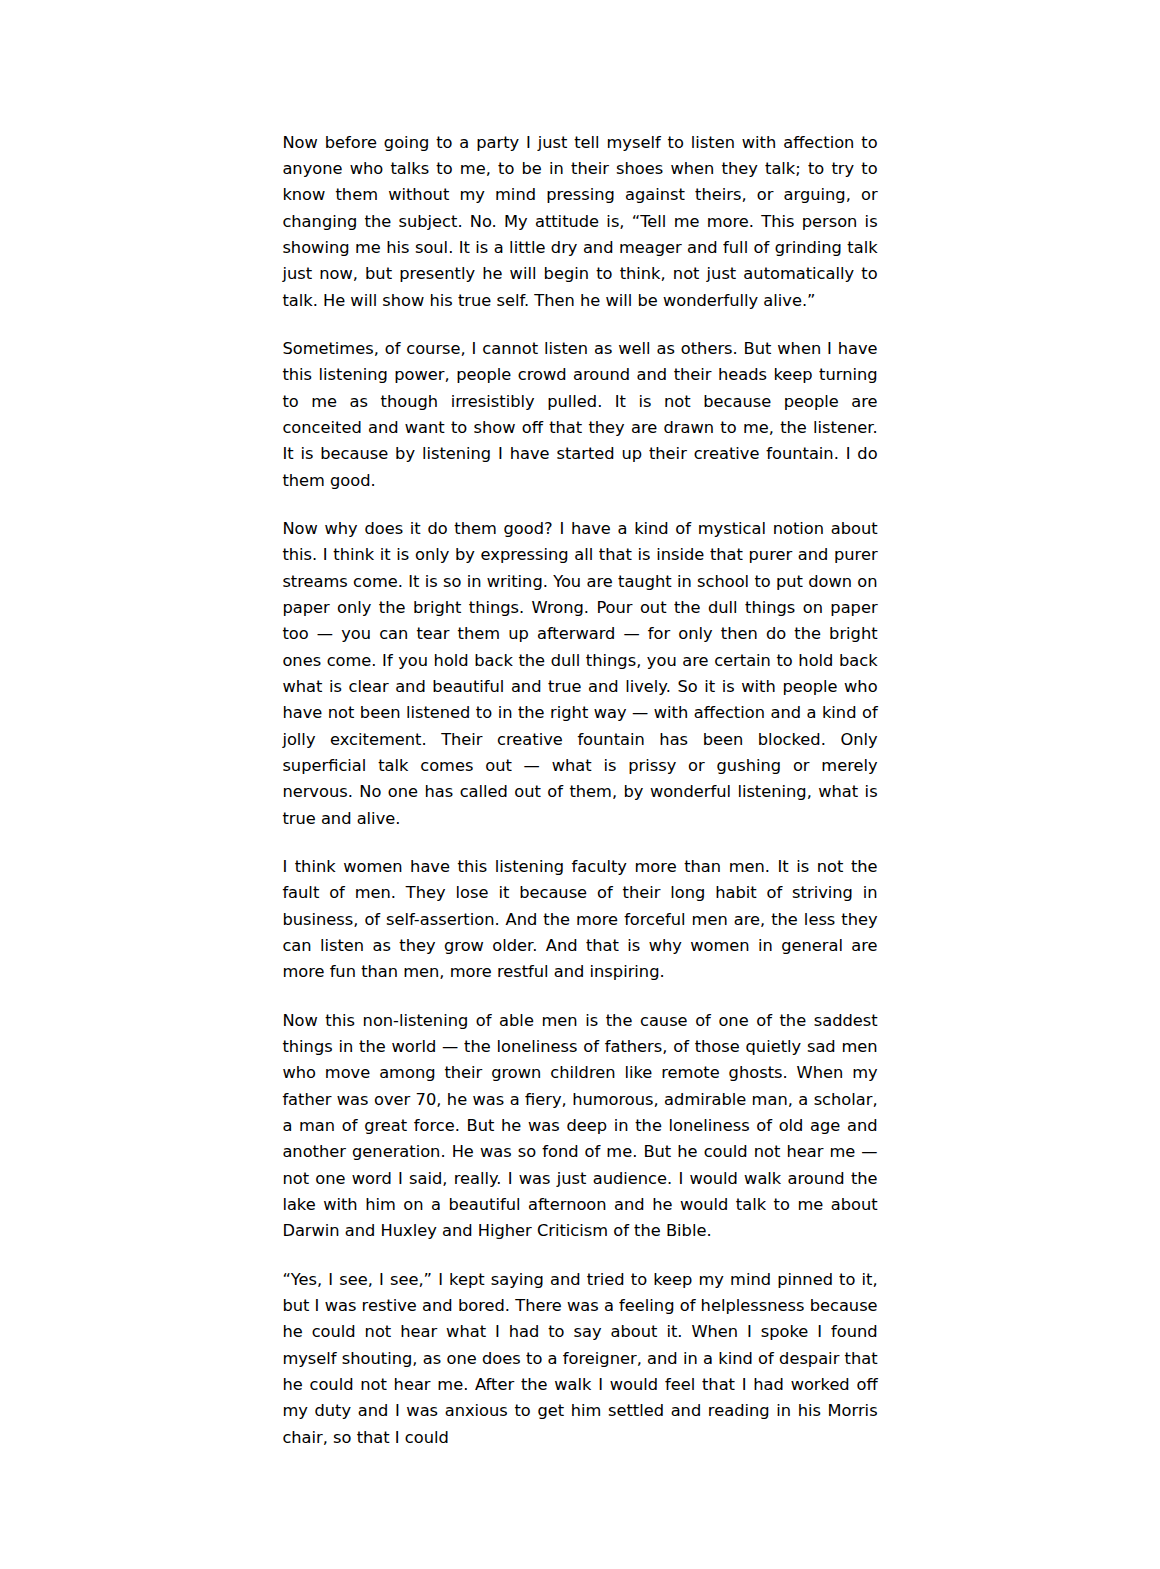Now before going to a party I just tell myself to listen with affection to anyone who talks to me, to be in their shoes when they talk; to try to know them without my mind pressing against theirs, or arguing, or changing the subject. No. My attitude is, “Tell me more. This person is showing me his soul. It is a little dry and meager and full of grinding talk just now, but presently he will begin to think, not just automatically to talk. He will show his true self. Then he will be wonderfully alive.”
Sometimes, of course, I cannot listen as well as others. But when I have this listening power, people crowd around and their heads keep turning to me as though irresistibly pulled. It is not because people are conceited and want to show off that they are drawn to me, the listener. It is because by listening I have started up their creative fountain. I do them good.
Now why does it do them good? I have a kind of mystical notion about this. I think it is only by expressing all that is inside that purer and purer streams come. It is so in writing. You are taught in school to put down on paper only the bright things. Wrong. Pour out the dull things on paper too — you can tear them up afterward — for only then do the bright ones come. If you hold back the dull things, you are certain to hold back what is clear and beautiful and true and lively. So it is with people who have not been listened to in the right way — with affection and a kind of jolly excitement. Their creative fountain has been blocked. Only superficial talk comes out — what is prissy or gushing or merely nervous. No one has called out of them, by wonderful listening, what is true and alive.
I think women have this listening faculty more than men. It is not the fault of men. They lose it because of their long habit of striving in business, of self-assertion. And the more forceful men are, the less they can listen as they grow older. And that is why women in general are more fun than men, more restful and inspiring.
Now this non-listening of able men is the cause of one of the saddest things in the world — the loneliness of fathers, of those quietly sad men who move among their grown children like remote ghosts. When my father was over 70, he was a fiery, humorous, admirable man, a scholar, a man of great force. But he was deep in the loneliness of old age and another generation. He was so fond of me. But he could not hear me — not one word I said, really. I was just audience. I would walk around the lake with him on a beautiful afternoon and he would talk to me about Darwin and Huxley and Higher Criticism of the Bible.
“Yes, I see, I see,” I kept saying and tried to keep my mind pinned to it, but I was restive and bored. There was a feeling of helplessness because he could not hear what I had to say about it. When I spoke I found myself shouting, as one does to a foreigner, and in a kind of despair that he could not hear me. After the walk I would feel that I had worked off my duty and I was anxious to get him settled and reading in his Morris chair, so that I could